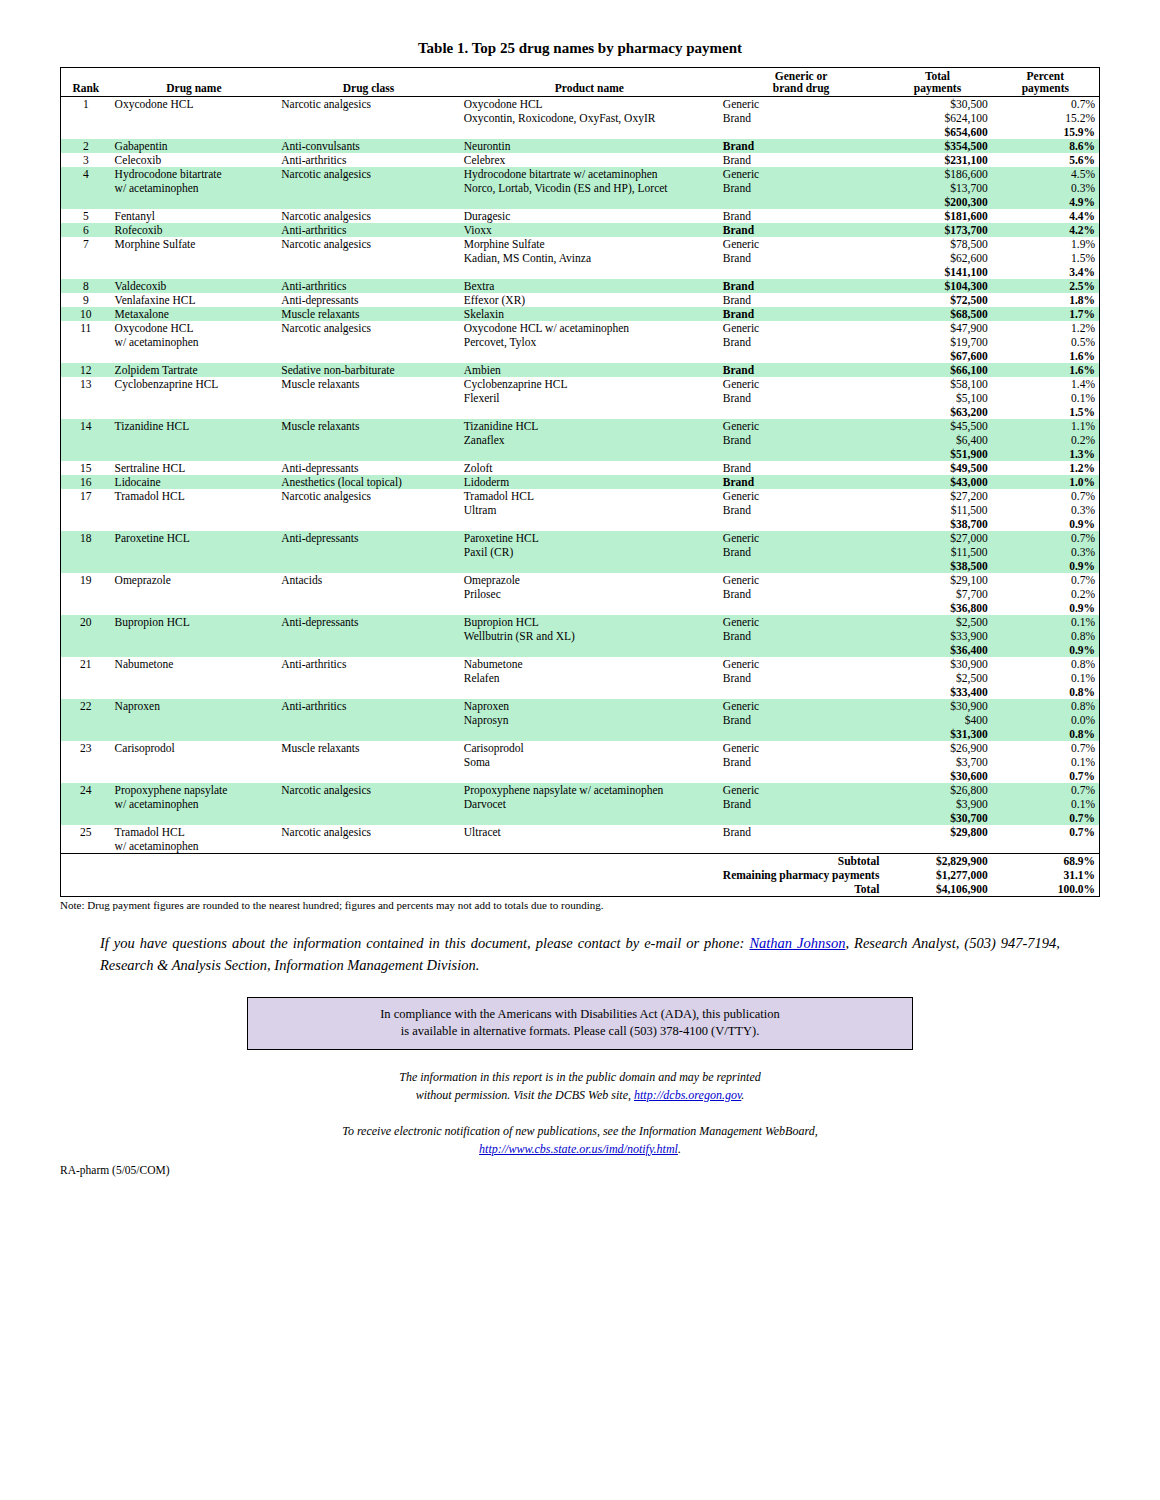Table 1. Top 25 drug names by pharmacy payment
| Rank | Drug name | Drug class | Product name | Generic or brand drug | Total payments | Percent payments |
| --- | --- | --- | --- | --- | --- | --- |
| 1 | Oxycodone HCL | Narcotic analgesics | Oxycodone HCL | Generic | $30,500 | 0.7% |
| | | | Oxycontin, Roxicodone, OxyFast, OxyIR | Brand | $624,100 | 15.2% |
| | | | | | $654,600 | 15.9% |
| 2 | Gabapentin | Anti-convulsants | Neurontin | Brand | $354,500 | 8.6% |
| 3 | Celecoxib | Anti-arthritics | Celebrex | Brand | $231,100 | 5.6% |
| 4 | Hydrocodone bitartrate | Narcotic analgesics | Hydrocodone bitartrate w/ acetaminophen | Generic | $186,600 | 4.5% |
| | w/ acetaminophen | | Norco, Lortab, Vicodin (ES and HP), Lorcet | Brand | $13,700 | 0.3% |
| | | | | | $200,300 | 4.9% |
| 5 | Fentanyl | Narcotic analgesics | Duragesic | Brand | $181,600 | 4.4% |
| 6 | Rofecoxib | Anti-arthritics | Vioxx | Brand | $173,700 | 4.2% |
| 7 | Morphine Sulfate | Narcotic analgesics | Morphine Sulfate | Generic | $78,500 | 1.9% |
| | | | Kadian, MS Contin, Avinza | Brand | $62,600 | 1.5% |
| | | | | | $141,100 | 3.4% |
| 8 | Valdecoxib | Anti-arthritics | Bextra | Brand | $104,300 | 2.5% |
| 9 | Venlafaxine HCL | Anti-depressants | Effexor (XR) | Brand | $72,500 | 1.8% |
| 10 | Metaxalone | Muscle relaxants | Skelaxin | Brand | $68,500 | 1.7% |
| 11 | Oxycodone HCL | Narcotic analgesics | Oxycodone HCL w/ acetaminophen | Generic | $47,900 | 1.2% |
| | w/ acetaminophen | | Percovet, Tylox | Brand | $19,700 | 0.5% |
| | | | | | $67,600 | 1.6% |
| 12 | Zolpidem Tartrate | Sedative non-barbiturate | Ambien | Brand | $66,100 | 1.6% |
| 13 | Cyclobenzaprine HCL | Muscle relaxants | Cyclobenzaprine HCL | Generic | $58,100 | 1.4% |
| | | | Flexeril | Brand | $5,100 | 0.1% |
| | | | | | $63,200 | 1.5% |
| 14 | Tizanidine HCL | Muscle relaxants | Tizanidine HCL | Generic | $45,500 | 1.1% |
| | | | Zanaflex | Brand | $6,400 | 0.2% |
| | | | | | $51,900 | 1.3% |
| 15 | Sertraline HCL | Anti-depressants | Zoloft | Brand | $49,500 | 1.2% |
| 16 | Lidocaine | Anesthetics (local topical) | Lidoderm | Brand | $43,000 | 1.0% |
| 17 | Tramadol HCL | Narcotic analgesics | Tramadol HCL | Generic | $27,200 | 0.7% |
| | | | Ultram | Brand | $11,500 | 0.3% |
| | | | | | $38,700 | 0.9% |
| 18 | Paroxetine HCL | Anti-depressants | Paroxetine HCL | Generic | $27,000 | 0.7% |
| | | | Paxil (CR) | Brand | $11,500 | 0.3% |
| | | | | | $38,500 | 0.9% |
| 19 | Omeprazole | Antacids | Omeprazole | Generic | $29,100 | 0.7% |
| | | | Prilosec | Brand | $7,700 | 0.2% |
| | | | | | $36,800 | 0.9% |
| 20 | Bupropion HCL | Anti-depressants | Bupropion HCL | Generic | $2,500 | 0.1% |
| | | | Wellbutrin (SR and XL) | Brand | $33,900 | 0.8% |
| | | | | | $36,400 | 0.9% |
| 21 | Nabumetone | Anti-arthritics | Nabumetone | Generic | $30,900 | 0.8% |
| | | | Relafen | Brand | $2,500 | 0.1% |
| | | | | | $33,400 | 0.8% |
| 22 | Naproxen | Anti-arthritics | Naproxen | Generic | $30,900 | 0.8% |
| | | | Naprosyn | Brand | $400 | 0.0% |
| | | | | | $31,300 | 0.8% |
| 23 | Carisoprodol | Muscle relaxants | Carisoprodol | Generic | $26,900 | 0.7% |
| | | | Soma | Brand | $3,700 | 0.1% |
| | | | | | $30,600 | 0.7% |
| 24 | Propoxyphene napsylate | Narcotic analgesics | Propoxyphene napsylate w/ acetaminophen | Generic | $26,800 | 0.7% |
| | w/ acetaminophen | | Darvocet | Brand | $3,900 | 0.1% |
| | | | | | $30,700 | 0.7% |
| 25 | Tramadol HCL | Narcotic analgesics | Ultracet | Brand | $29,800 | 0.7% |
| | w/ acetaminophen | | | | | |
| | Subtotal | $2,829,900 | 68.9% |
| | Remaining pharmacy payments | $1,277,000 | 31.1% |
| | Total | $4,106,900 | 100.0% |
Note: Drug payment figures are rounded to the nearest hundred; figures and percents may not add to totals due to rounding.
If you have questions about the information contained in this document, please contact by e-mail or phone: Nathan Johnson, Research Analyst, (503) 947-7194, Research & Analysis Section, Information Management Division.
In compliance with the Americans with Disabilities Act (ADA), this publication
is available in alternative formats. Please call (503) 378-4100 (V/TTY).
The information in this report is in the public domain and may be reprinted
without permission. Visit the DCBS Web site, http://dcbs.oregon.gov.
To receive electronic notification of new publications, see the Information Management WebBoard,
http://www.cbs.state.or.us/imd/notify.html.
RA-pharm (5/05/COM)